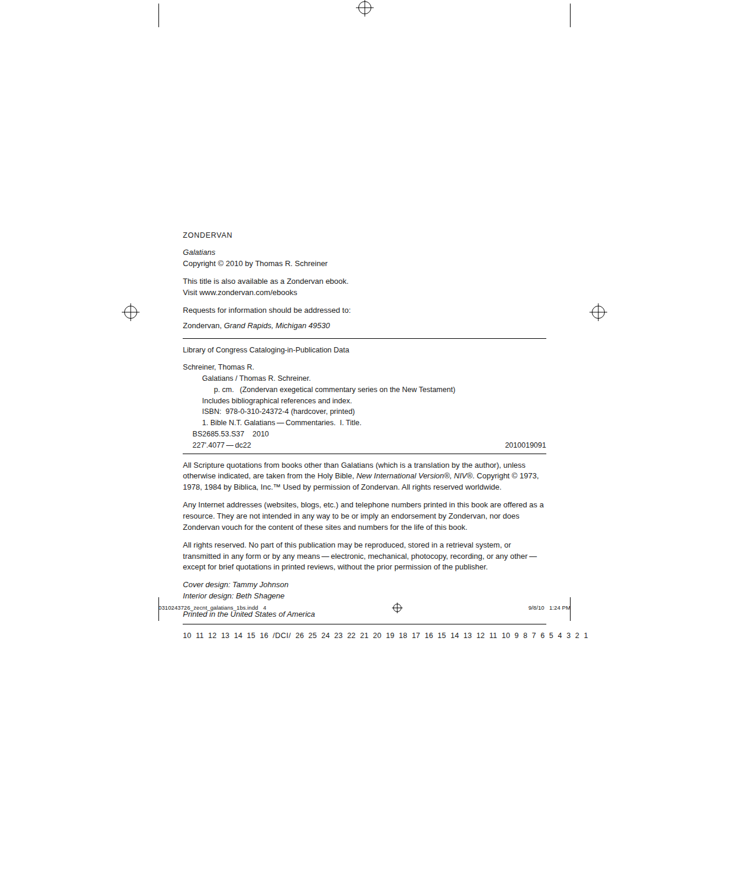ZONDERVAN
Galatians
Copyright © 2010 by Thomas R. Schreiner
This title is also available as a Zondervan ebook.
Visit www.zondervan.com/ebooks
Requests for information should be addressed to:
Zondervan, Grand Rapids, Michigan 49530
Library of Congress Cataloging-in-Publication Data
Schreiner, Thomas R.
Galatians / Thomas R. Schreiner.
p. cm.(Zondervan exegetical commentary series on the New Testament)
Includes bibliographical references and index.
ISBN: 978-0-310-24372-4 (hardcover, printed)
1. Bible N.T. Galatians — Commentaries. I. Title.
BS2685.53.S37 2010
227'.4077 — dc222010019091
All Scripture quotations from books other than Galatians (which is a translation by the author), unless otherwise indicated, are taken from the Holy Bible, New International Version®, NIV®. Copyright © 1973, 1978, 1984 by Biblica, Inc.™ Used by permission of Zondervan. All rights reserved worldwide.
Any Internet addresses (websites, blogs, etc.) and telephone numbers printed in this book are offered as a resource. They are not intended in any way to be or imply an endorsement by Zondervan, nor does Zondervan vouch for the content of these sites and numbers for the life of this book.
All rights reserved. No part of this publication may be reproduced, stored in a retrieval system, or transmitted in any form or by any means — electronic, mechanical, photocopy, recording, or any other — except for brief quotations in printed reviews, without the prior permission of the publisher.
Cover design: Tammy Johnson
Interior design: Beth Shagene
Printed in the United States of America
10 11 12 13 14 15 16 /DCI/ 26 25 24 23 22 21 20 19 18 17 16 15 14 13 12 11 10 9 8 7 6 5 4 3 2 1
0310243726_zecnt_galatians_1bs.indd 4 9/8/10 1:24 PM